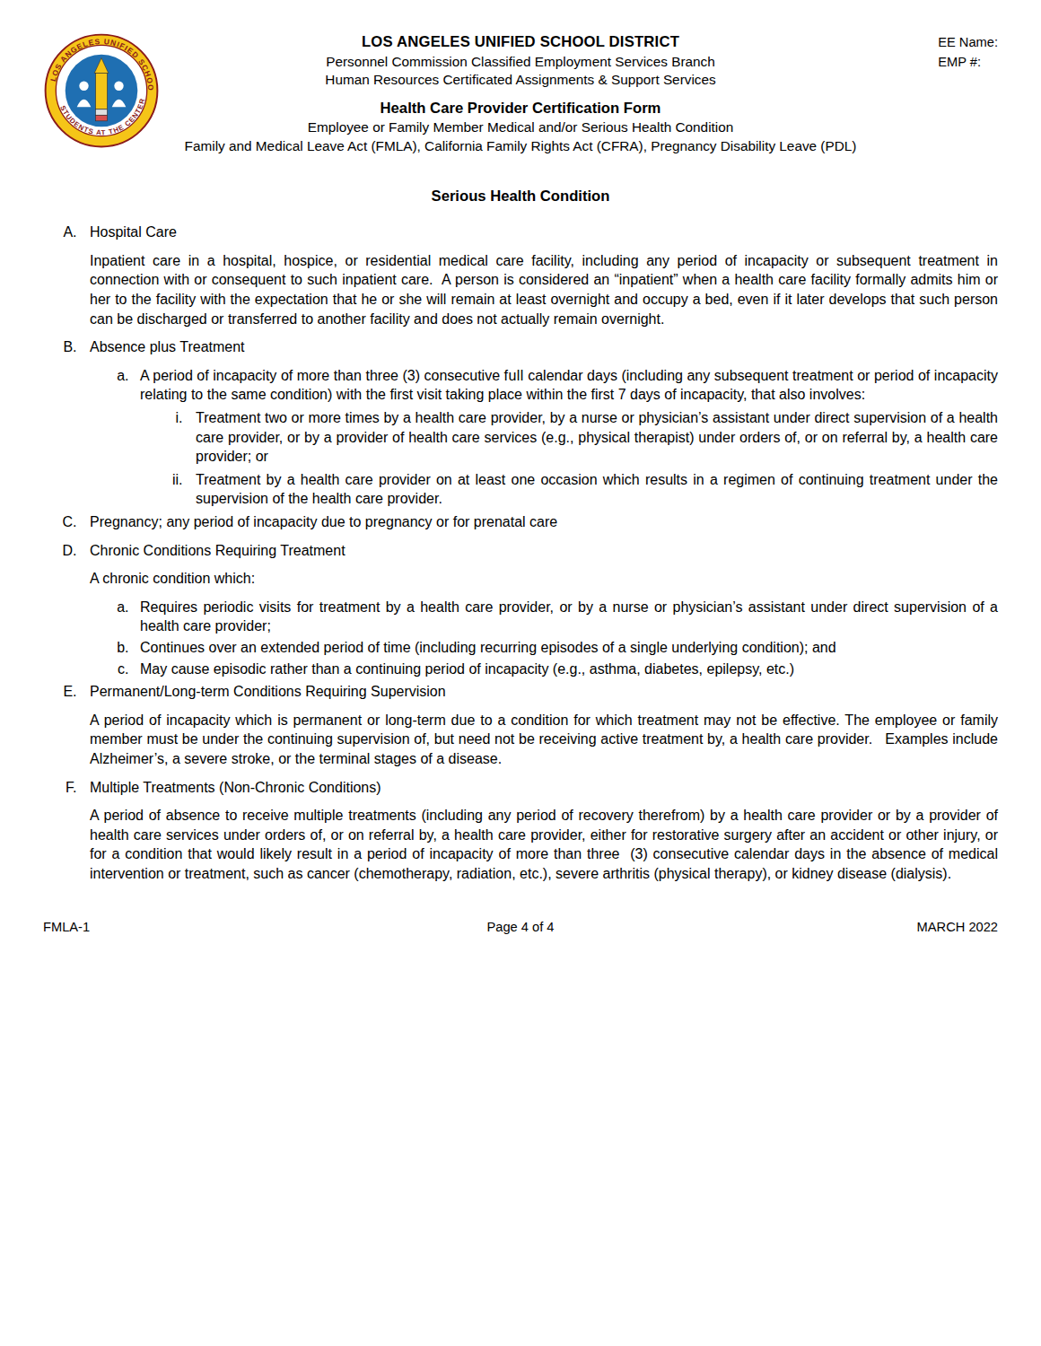LOS ANGELES UNIFIED SCHOOL DISTRICT STUDENTS AT THE CENTER
EE Name:
EMP #:
LOS ANGELES UNIFIED SCHOOL DISTRICT
Personnel Commission Classified Employment Services Branch
Human Resources Certificated Assignments & Support Services
Health Care Provider Certification Form
Employee or Family Member Medical and/or Serious Health Condition
Family and Medical Leave Act (FMLA), California Family Rights Act (CFRA), Pregnancy Disability Leave (PDL)
Serious Health Condition
Hospital Care
Inpatient care in a hospital, hospice, or residential medical care facility, including any period of incapacity or subsequent treatment in connection with or consequent to such inpatient care. A person is considered an “inpatient” when a health care facility formally admits him or her to the facility with the expectation that he or she will remain at least overnight and occupy a bed, even if it later develops that such person can be discharged or transferred to another facility and does not actually remain overnight.
Absence plus Treatment
A period of incapacity of more than three (3) consecutive full calendar days (including any subsequent treatment or period of incapacity relating to the same condition) with the first visit taking place within the first 7 days of incapacity, that also involves:
Treatment two or more times by a health care provider, by a nurse or physician’s assistant under direct supervision of a health care provider, or by a provider of health care services (e.g., physical therapist) under orders of, or on referral by, a health care provider; or
Treatment by a health care provider on at least one occasion which results in a regimen of continuing treatment under the supervision of the health care provider.
Pregnancy; any period of incapacity due to pregnancy or for prenatal care
Chronic Conditions Requiring Treatment
A chronic condition which:
Requires periodic visits for treatment by a health care provider, or by a nurse or physician’s assistant under direct supervision of a health care provider;
Continues over an extended period of time (including recurring episodes of a single underlying condition); and
May cause episodic rather than a continuing period of incapacity (e.g., asthma, diabetes, epilepsy, etc.)
Permanent/Long-term Conditions Requiring Supervision
A period of incapacity which is permanent or long-term due to a condition for which treatment may not be effective. The employee or family member must be under the continuing supervision of, but need not be receiving active treatment by, a health care provider. Examples include Alzheimer’s, a severe stroke, or the terminal stages of a disease.
Multiple Treatments (Non-Chronic Conditions)
A period of absence to receive multiple treatments (including any period of recovery therefrom) by a health care provider or by a provider of health care services under orders of, or on referral by, a health care provider, either for restorative surgery after an accident or other injury, or for a condition that would likely result in a period of incapacity of more than three (3) consecutive calendar days in the absence of medical intervention or treatment, such as cancer (chemotherapy, radiation, etc.), severe arthritis (physical therapy), or kidney disease (dialysis).
FMLA-1
Page 4 of 4
MARCH 2022